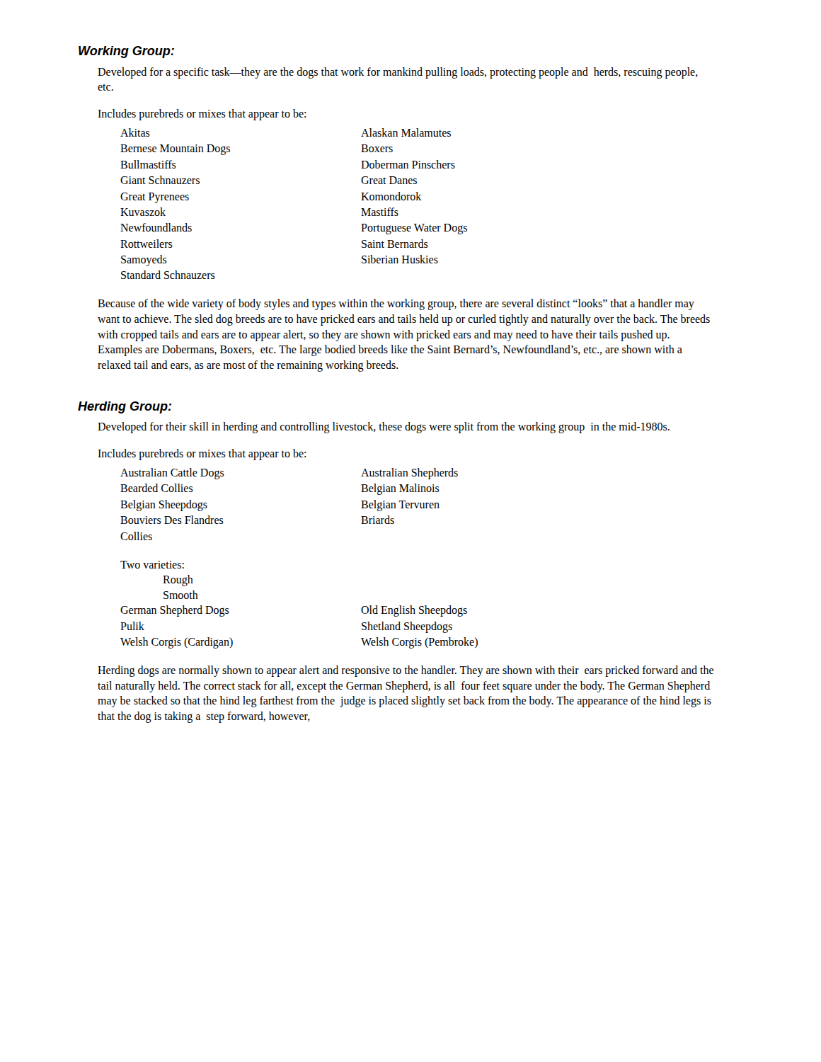Working Group:
Developed for a specific task—they are the dogs that work for mankind pulling loads, protecting people and herds, rescuing people, etc.
Includes purebreds or mixes that appear to be:
| Akitas | Alaskan Malamutes |
| Bernese Mountain Dogs | Boxers |
| Bullmastiffs | Doberman Pinschers |
| Giant Schnauzers | Great Danes |
| Great Pyrenees | Komondorok |
| Kuvaszok | Mastiffs |
| Newfoundlands | Portuguese Water Dogs |
| Rottweilers | Saint Bernards |
| Samoyeds | Siberian Huskies |
| Standard Schnauzers | |
Because of the wide variety of body styles and types within the working group, there are several distinct “looks” that a handler may want to achieve. The sled dog breeds are to have pricked ears and tails held up or curled tightly and naturally over the back. The breeds with cropped tails and ears are to appear alert, so they are shown with pricked ears and may need to have their tails pushed up. Examples are Dobermans, Boxers, etc. The large bodied breeds like the Saint Bernard’s, Newfoundland’s, etc., are shown with a relaxed tail and ears, as are most of the remaining working breeds.
Herding Group:
Developed for their skill in herding and controlling livestock, these dogs were split from the working group in the mid-1980s.
Includes purebreds or mixes that appear to be:
| Australian Cattle Dogs | Australian Shepherds |
| Bearded Collies | Belgian Malinois |
| Belgian Sheepdogs | Belgian Tervuren |
| Bouviers Des Flandres | Briards |
| Collies | |
Two varieties:
Rough
Smooth
| German Shepherd Dogs | Old English Sheepdogs |
| Pulik | Shetland Sheepdogs |
| Welsh Corgis (Cardigan) | Welsh Corgis (Pembroke) |
Herding dogs are normally shown to appear alert and responsive to the handler. They are shown with their ears pricked forward and the tail naturally held. The correct stack for all, except the German Shepherd, is all four feet square under the body. The German Shepherd may be stacked so that the hind leg farthest from the judge is placed slightly set back from the body. The appearance of the hind legs is that the dog is taking a step forward, however,